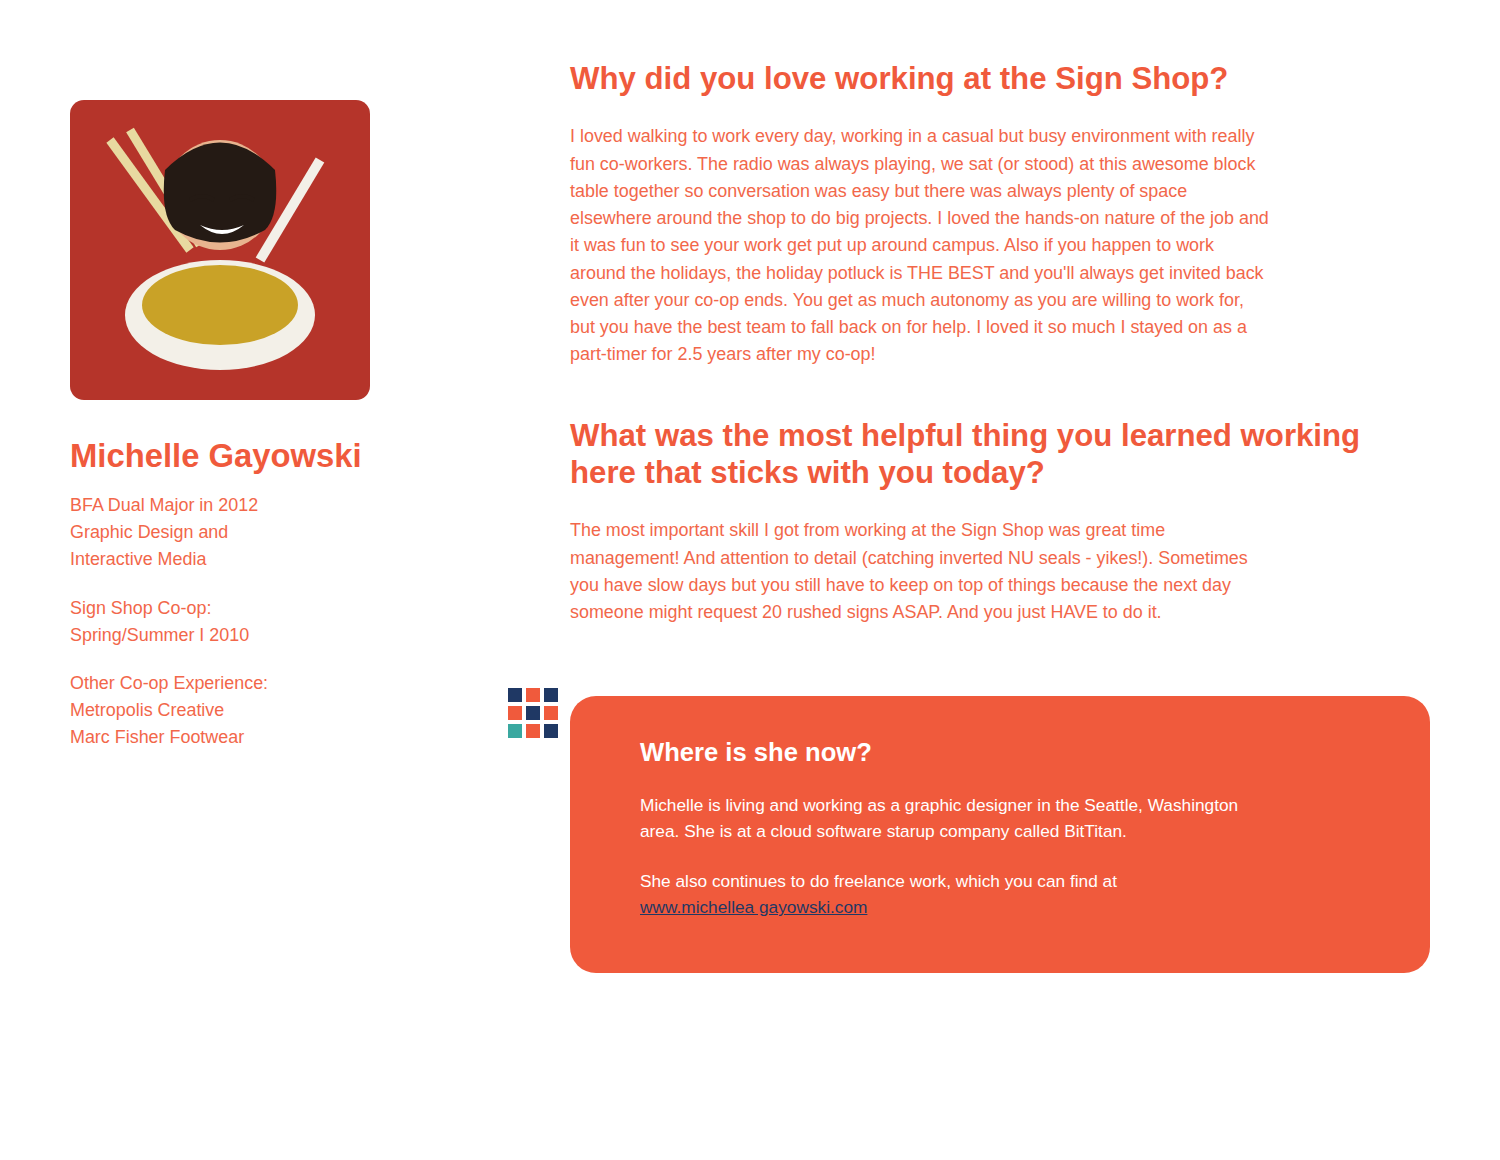Michelle Gayowski
BFA Dual Major in 2012
Graphic Design and
Interactive Media
Sign Shop Co-op:
Spring/Summer I 2010
Other Co-op Experience:
Metropolis Creative
Marc Fisher Footwear
Why did you love working at the Sign Shop?
I loved walking to work every day, working in a casual but busy environment with really fun co-workers. The radio was always playing, we sat (or stood) at this awesome block table together so conversation was easy but there was always plenty of space elsewhere around the shop to do big projects. I loved the hands-on nature of the job and it was fun to see your work get put up around campus. Also if you happen to work around the holidays, the holiday potluck is THE BEST and you'll always get invited back even after your co-op ends. You get as much autonomy as you are willing to work for, but you have the best team to fall back on for help. I loved it so much I stayed on as a part-timer for 2.5 years after my co-op!
What was the most helpful thing you learned working here that sticks with you today?
The most important skill I got from working at the Sign Shop was great time management! And attention to detail (catching inverted NU seals - yikes!). Sometimes you have slow days but you still have to keep on top of things because the next day someone might request 20 rushed signs ASAP. And you just HAVE to do it.
Where is she now?
Michelle is living and working as a graphic designer in the Seattle, Washington area. She is at a cloud software starup company called BitTitan.
She also continues to do freelance work, which you can find at
www.michellea gayowski.com